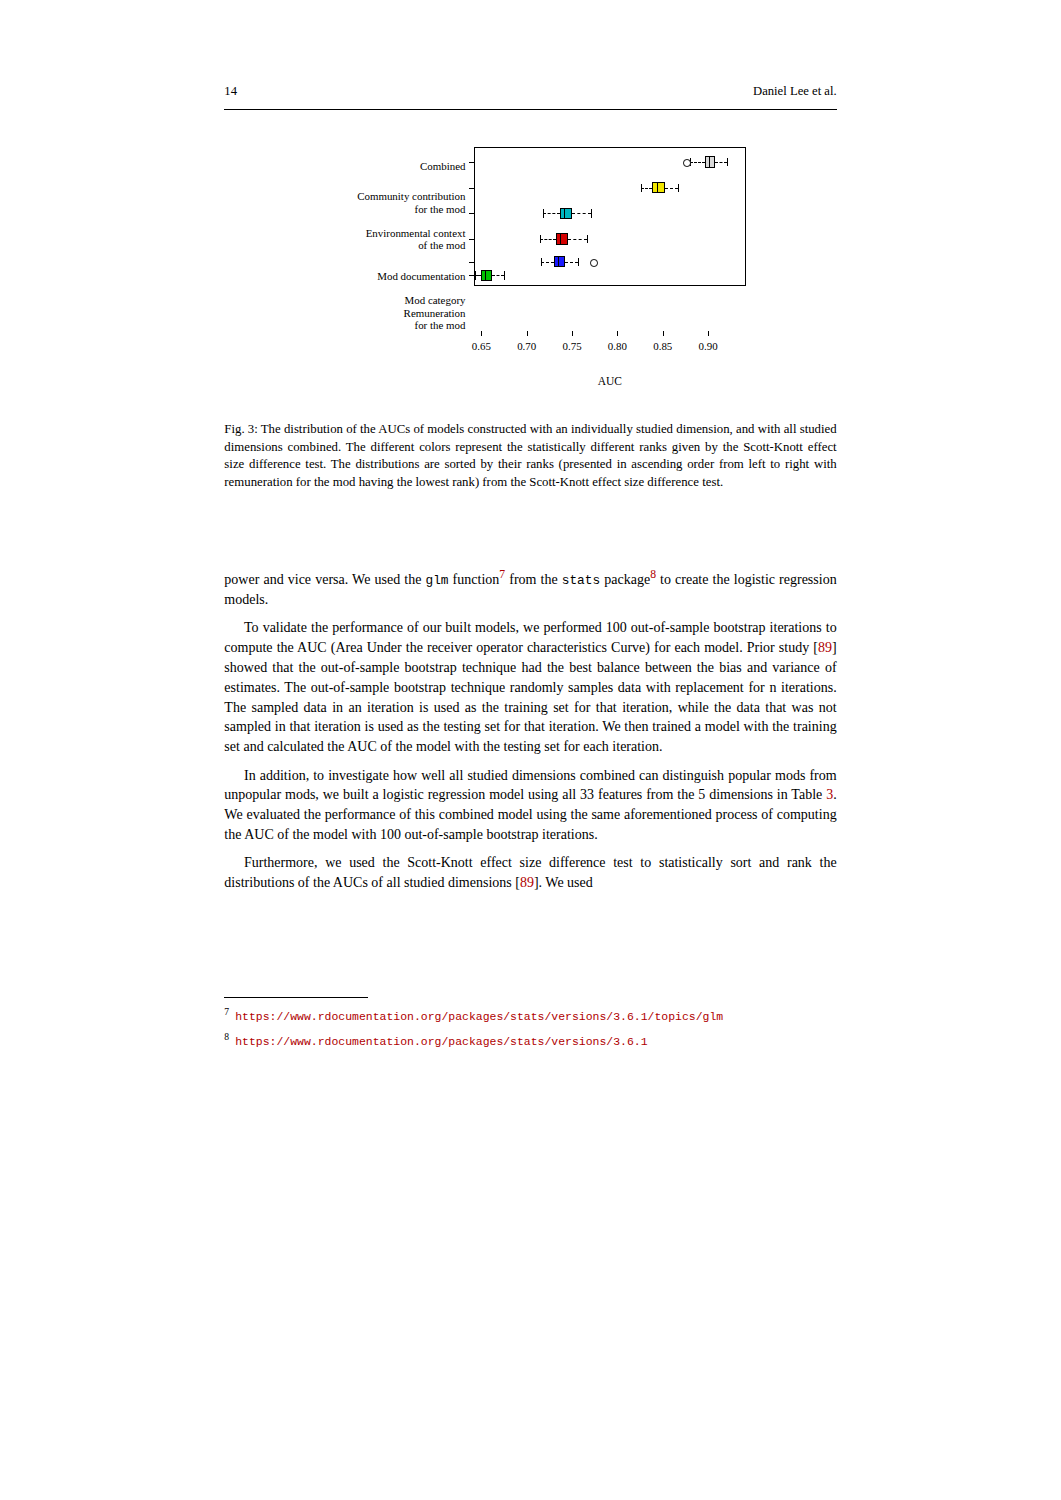14
Daniel Lee et al.
Combined
Community contribution
for the mod
Environmental context
of the mod
Mod documentation
Mod category
Remuneration
for the mod
0.65
0.70
0.75
0.80
0.85
0.90
AUC
Fig. 3: The distribution of the AUCs of models constructed with an individually studied dimension, and with all studied dimensions combined. The different colors represent the statistically different ranks given by the Scott-Knott effect size difference test. The distributions are sorted by their ranks (presented in ascending order from left to right with remuneration for the mod having the lowest rank) from the Scott-Knott effect size difference test.
power and vice versa. We used the glm function7 from the stats package8 to create the logistic regression models.
To validate the performance of our built models, we performed 100 out-of-sample bootstrap iterations to compute the AUC (Area Under the receiver operator characteristics Curve) for each model. Prior study [89] showed that the out-of-sample bootstrap technique had the best balance between the bias and variance of estimates. The out-of-sample bootstrap technique randomly samples data with replacement for n iterations. The sampled data in an iteration is used as the training set for that iteration, while the data that was not sampled in that iteration is used as the testing set for that iteration. We then trained a model with the training set and calculated the AUC of the model with the testing set for each iteration.
In addition, to investigate how well all studied dimensions combined can distinguish popular mods from unpopular mods, we built a logistic regression model using all 33 features from the 5 dimensions in Table 3. We evaluated the performance of this combined model using the same aforementioned process of computing the AUC of the model with 100 out-of-sample bootstrap iterations.
Furthermore, we used the Scott-Knott effect size difference test to statistically sort and rank the distributions of the AUCs of all studied dimensions [89]. We used
7 https://www.rdocumentation.org/packages/stats/versions/3.6.1/topics/glm
8 https://www.rdocumentation.org/packages/stats/versions/3.6.1